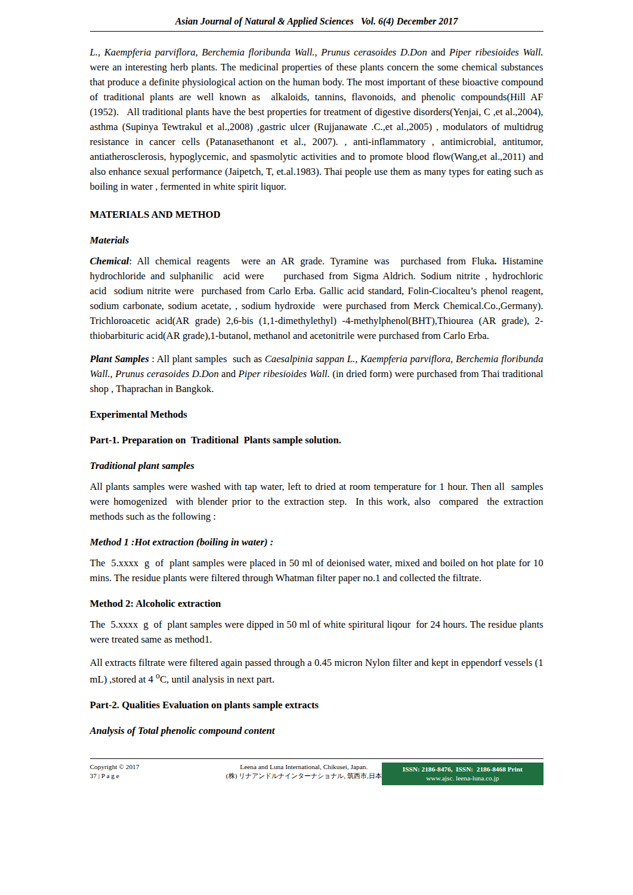Asian Journal of Natural & Applied Sciences Vol. 6(4) December 2017
L., Kaempferia parviflora, Berchemia floribunda Wall., Prunus cerasoides D.Don and Piper ribesioides Wall. were an interesting herb plants. The medicinal properties of these plants concern the some chemical substances that produce a definite physiological action on the human body. The most important of these bioactive compound of traditional plants are well known as alkaloids, tannins, flavonoids, and phenolic compounds(Hill AF (1952). All traditional plants have the best properties for treatment of digestive disorders(Yenjai, C ,et al.,2004), asthma (Supinya Tewtrakul et al.,2008) ,gastric ulcer (Rujjanawate .C.,et al.,2005) , modulators of multidrug resistance in cancer cells (Patanasethanont et al., 2007). , anti-inflammatory , antimicrobial, antitumor, antiatherosclerosis, hypoglycemic, and spasmolytic activities and to promote blood flow(Wang,et al.,2011) and also enhance sexual performance (Jaipetch, T, et.al.1983). Thai people use them as many types for eating such as boiling in water , fermented in white spirit liquor.
MATERIALS AND METHOD
Materials
Chemical: All chemical reagents were an AR grade. Tyramine was purchased from Fluka. Histamine hydrochloride and sulphanilic acid were purchased from Sigma Aldrich. Sodium nitrite , hydrochloric acid sodium nitrite were purchased from Carlo Erba. Gallic acid standard, Folin-Ciocalteu’s phenol reagent, sodium carbonate, sodium acetate, , sodium hydroxide were purchased from Merck Chemical.Co.,Germany). Trichloroacetic acid(AR grade) 2,6-bis (1,1-dimethylethyl) -4-methylphenol(BHT),Thiourea (AR grade), 2-thiobarbituric acid(AR grade),1-butanol, methanol and acetonitrile were purchased from Carlo Erba.
Plant Samples : All plant samples such as Caesalpinia sappan L., Kaempferia parviflora, Berchemia floribunda Wall., Prunus cerasoides D.Don and Piper ribesioides Wall. (in dried form) were purchased from Thai traditional shop , Thaprachan in Bangkok.
Experimental Methods
Part-1. Preparation on Traditional Plants sample solution.
Traditional plant samples
All plants samples were washed with tap water, left to dried at room temperature for 1 hour. Then all samples were homogenized with blender prior to the extraction step. In this work, also compared the extraction methods such as the following :
Method 1 :Hot extraction (boiling in water) :
The 5.xxxx g of plant samples were placed in 50 ml of deionised water, mixed and boiled on hot plate for 10 mins. The residue plants were filtered through Whatman filter paper no.1 and collected the filtrate.
Method 2: Alcoholic extraction
The 5.xxxx g of plant samples were dipped in 50 ml of white spiritural liqour for 24 hours. The residue plants were treated same as method1.
All extracts filtrate were filtered again passed through a 0.45 micron Nylon filter and kept in eppendorf vessels (1 mL) ,stored at 4 oC, until analysis in next part.
Part-2. Qualities Evaluation on plants sample extracts
Analysis of Total phenolic compound content
Copyright © 2017
37 | P a g e
Leena and Luna International, Chikusei, Japan.
(株) リナアンドルナインターナショナル, 筑西市,日本
ISSN: 2186-8476, ISSN: 2186-8468 Print www.ajsc. leena-luna.co.jp